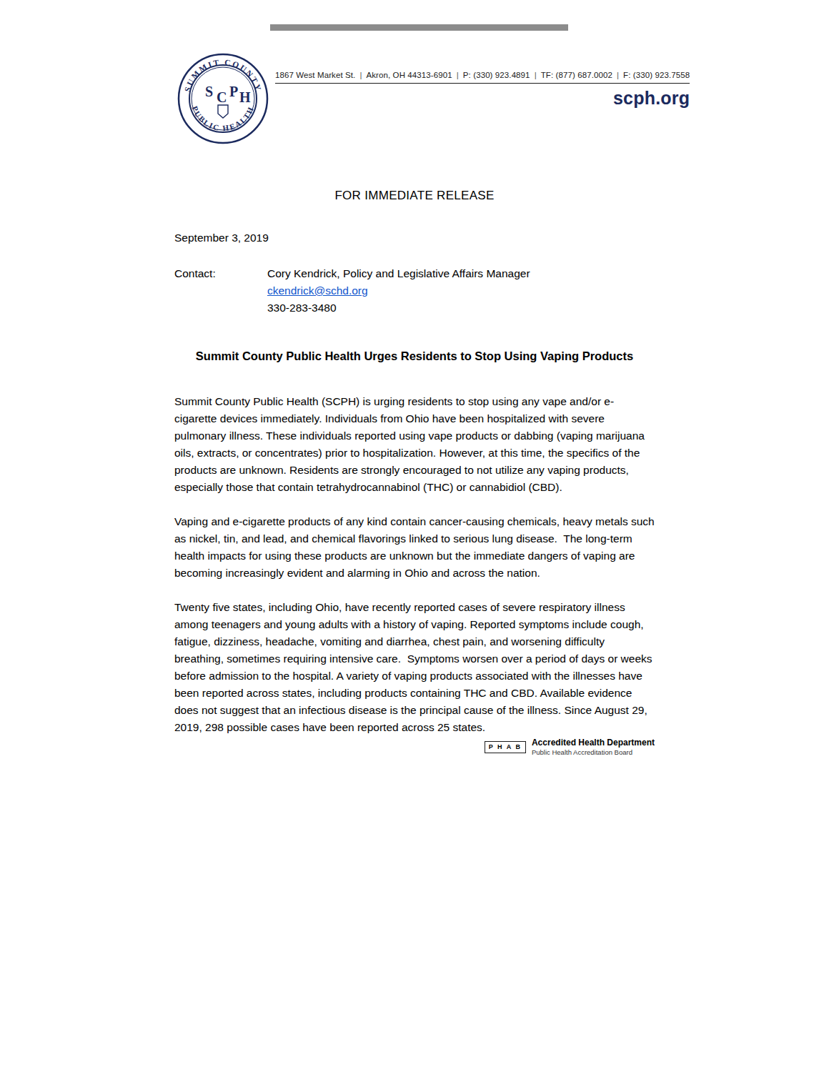SUMMIT COUNTY PUBLIC HEALTH S C P H
1867 West Market St.|Akron, OH 44313-6901|P: (330) 923.4891|TF: (877) 687.0002|F: (330) 923.7558
scph.org
FOR IMMEDIATE RELEASE
September 3, 2019
Contact:
Cory Kendrick, Policy and Legislative Affairs Manager
ckendrick@schd.org
330-283-3480
Summit County Public Health Urges Residents to Stop Using Vaping Products
Summit County Public Health (SCPH) is urging residents to stop using any vape and/or e-cigarette devices immediately. Individuals from Ohio have been hospitalized with severe pulmonary illness. These individuals reported using vape products or dabbing (vaping marijuana oils, extracts, or concentrates) prior to hospitalization. However, at this time, the specifics of the products are unknown. Residents are strongly encouraged to not utilize any vaping products, especially those that contain tetrahydrocannabinol (THC) or cannabidiol (CBD).
Vaping and e-cigarette products of any kind contain cancer-causing chemicals, heavy metals such as nickel, tin, and lead, and chemical flavorings linked to serious lung disease. The long-term health impacts for using these products are unknown but the immediate dangers of vaping are becoming increasingly evident and alarming in Ohio and across the nation.
Twenty five states, including Ohio, have recently reported cases of severe respiratory illness among teenagers and young adults with a history of vaping. Reported symptoms include cough, fatigue, dizziness, headache, vomiting and diarrhea, chest pain, and worsening difficulty breathing, sometimes requiring intensive care. Symptoms worsen over a period of days or weeks before admission to the hospital. A variety of vaping products associated with the illnesses have been reported across states, including products containing THC and CBD. Available evidence does not suggest that an infectious disease is the principal cause of the illness. Since August 29, 2019, 298 possible cases have been reported across 25 states.
P H A B
Accredited Health Department
Public Health Accreditation Board